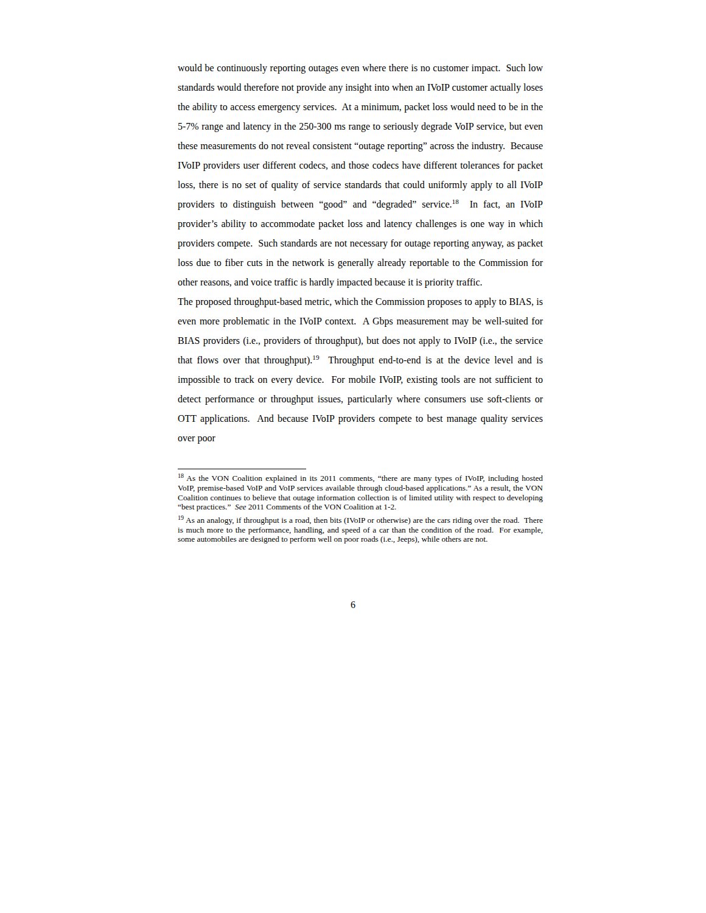would be continuously reporting outages even where there is no customer impact. Such low standards would therefore not provide any insight into when an IVoIP customer actually loses the ability to access emergency services. At a minimum, packet loss would need to be in the 5-7% range and latency in the 250-300 ms range to seriously degrade VoIP service, but even these measurements do not reveal consistent “outage reporting” across the industry. Because IVoIP providers user different codecs, and those codecs have different tolerances for packet loss, there is no set of quality of service standards that could uniformly apply to all IVoIP providers to distinguish between “good” and “degraded” service.18 In fact, an IVoIP provider’s ability to accommodate packet loss and latency challenges is one way in which providers compete. Such standards are not necessary for outage reporting anyway, as packet loss due to fiber cuts in the network is generally already reportable to the Commission for other reasons, and voice traffic is hardly impacted because it is priority traffic.
The proposed throughput-based metric, which the Commission proposes to apply to BIAS, is even more problematic in the IVoIP context. A Gbps measurement may be well-suited for BIAS providers (i.e., providers of throughput), but does not apply to IVoIP (i.e., the service that flows over that throughput).19 Throughput end-to-end is at the device level and is impossible to track on every device. For mobile IVoIP, existing tools are not sufficient to detect performance or throughput issues, particularly where consumers use soft-clients or OTT applications. And because IVoIP providers compete to best manage quality services over poor
18 As the VON Coalition explained in its 2011 comments, “there are many types of IVoIP, including hosted VoIP, premise-based VoIP and VoIP services available through cloud-based applications.” As a result, the VON Coalition continues to believe that outage information collection is of limited utility with respect to developing “best practices.” See 2011 Comments of the VON Coalition at 1-2.
19 As an analogy, if throughput is a road, then bits (IVoIP or otherwise) are the cars riding over the road. There is much more to the performance, handling, and speed of a car than the condition of the road. For example, some automobiles are designed to perform well on poor roads (i.e., Jeeps), while others are not.
6